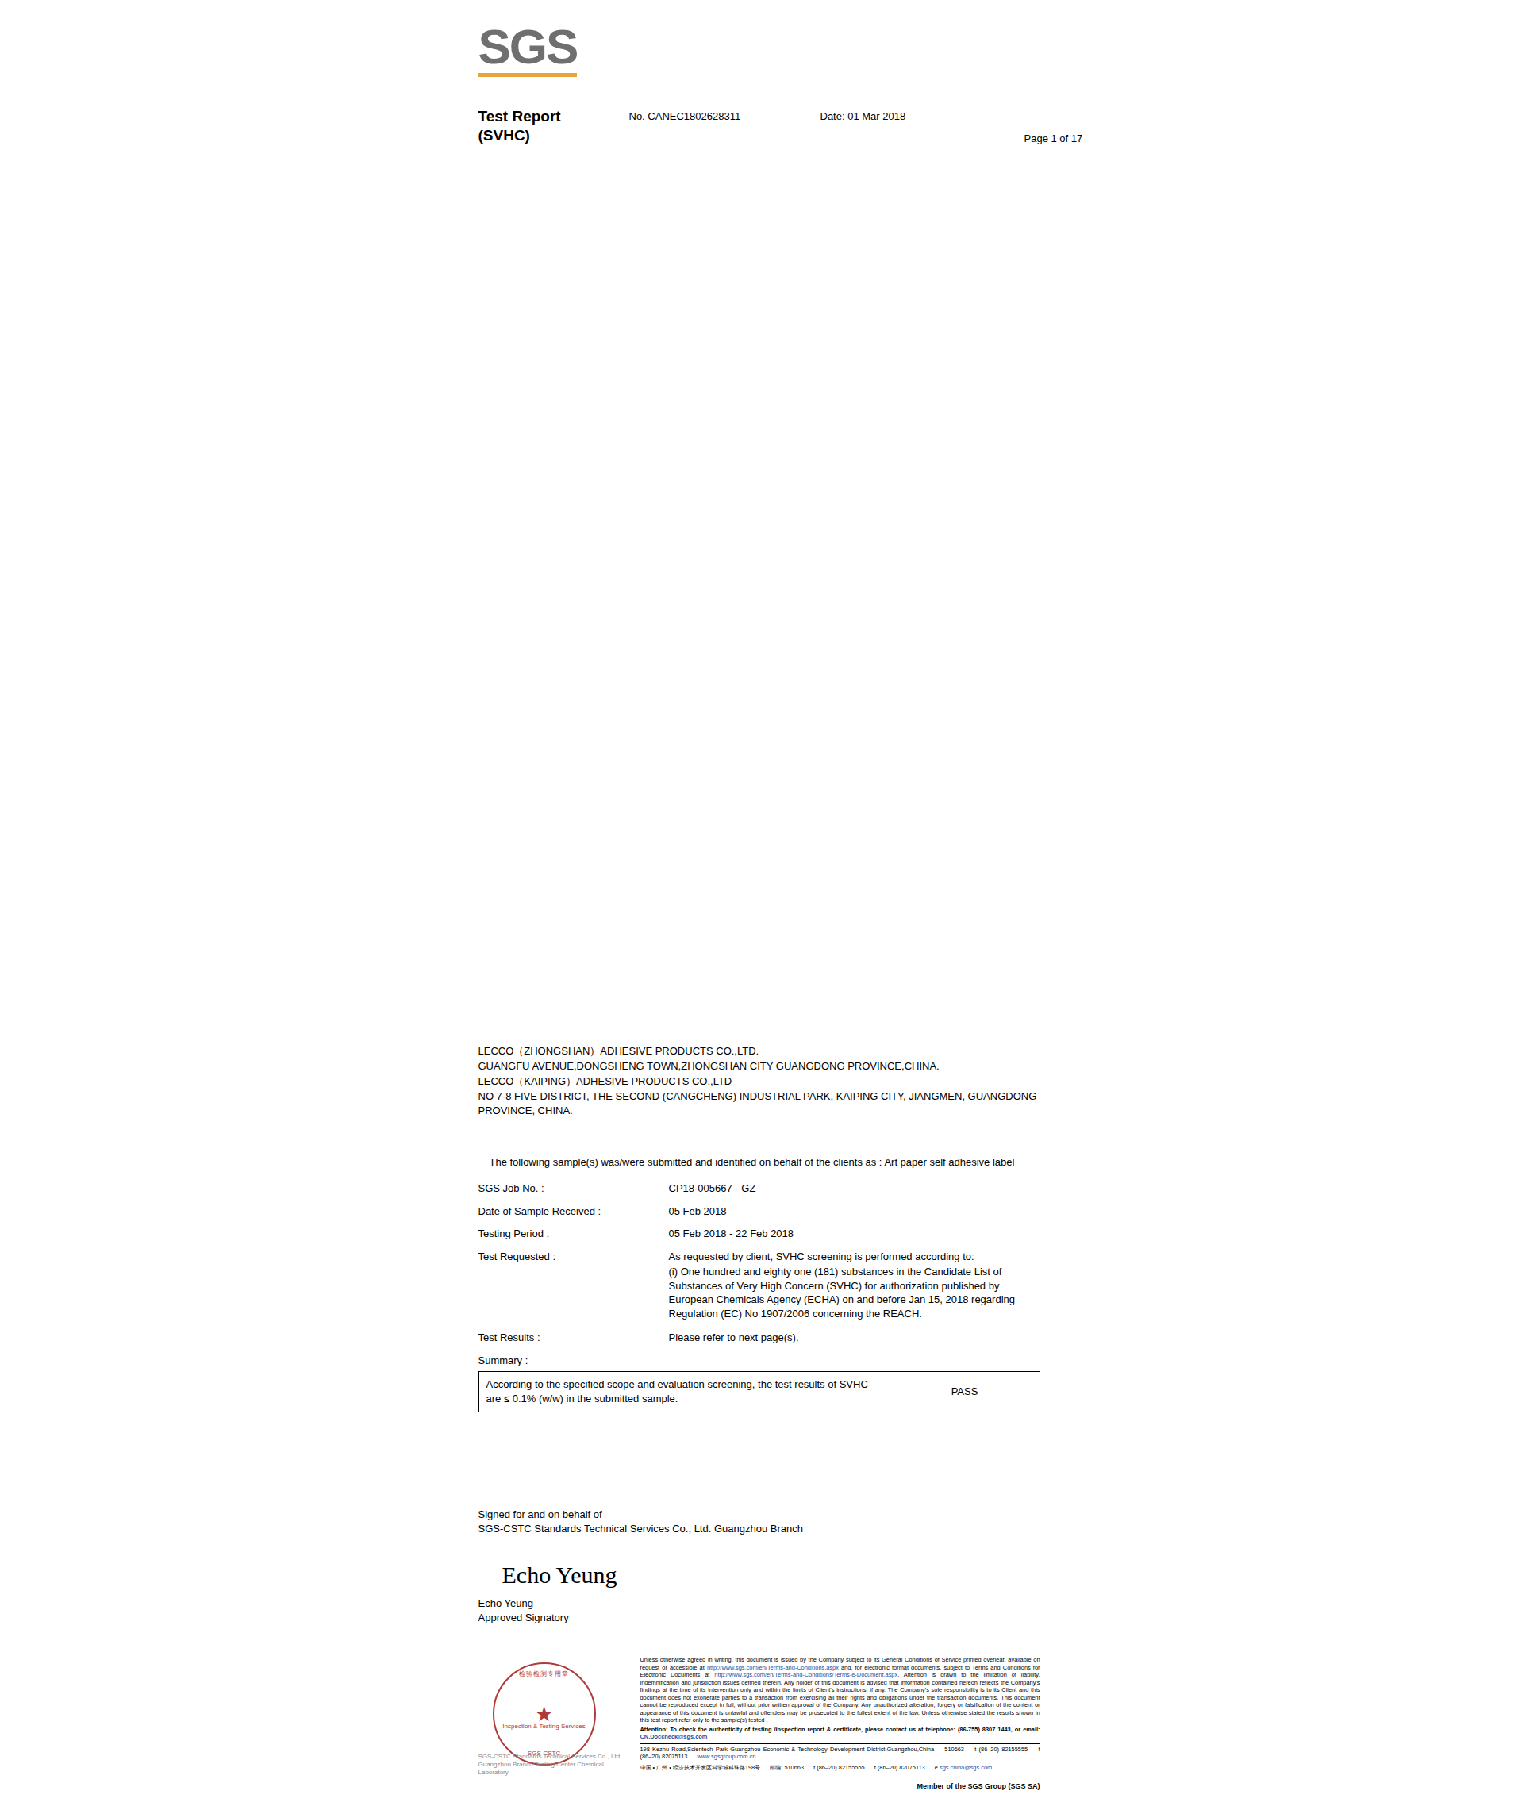SGS
Test Report
(SVHC)
No. CANEC1802628311 Date: 01 Mar 2018 Page 1 of 17
LECCO（ZHONGSHAN）ADHESIVE PRODUCTS CO.,LTD.
GUANGFU AVENUE,DONGSHENG TOWN,ZHONGSHAN CITY GUANGDONG PROVINCE,CHINA.
LECCO（KAIPING）ADHESIVE PRODUCTS CO.,LTD
NO 7-8 FIVE DISTRICT, THE SECOND (CANGCHENG) INDUSTRIAL PARK, KAIPING CITY, JIANGMEN, GUANGDONG PROVINCE, CHINA.
The following sample(s) was/were submitted and identified on behalf of the clients as : Art paper self adhesive label
SGS Job No. :
CP18-005667 - GZ
Date of Sample Received :
05 Feb 2018
Testing Period :
05 Feb 2018 - 22 Feb 2018
Test Requested :
As requested by client, SVHC screening is performed according to:
(i) One hundred and eighty one (181) substances in the Candidate List of Substances of Very High Concern (SVHC) for authorization published by European Chemicals Agency (ECHA) on and before Jan 15, 2018 regarding Regulation (EC) No 1907/2006 concerning the REACH.
Test Results :
Please refer to next page(s).
Summary :
| According to the specified scope and evaluation screening, the test results of SVHC are ≤ 0.1% (w/w) in the submitted sample. | PASS |
Signed for and on behalf of
SGS-CSTC Standards Technical Services Co., Ltd. Guangzhou Branch
Echo Yeung
Echo Yeung
Approved Signatory
检验检测专用章
★
Inspection & Testing Services
SGS-CSTC
SGS-CSTC Standards Technical Services Co., Ltd.
Guangzhou Branch Testing Center Chemical Laboratory
Unless otherwise agreed in writing, this document is issued by the Company subject to its General Conditions of Service printed overleaf, available on request or accessible at http://www.sgs.com/en/Terms-and-Conditions.aspx and, for electronic format documents, subject to Terms and Conditions for Electronic Documents at http://www.sgs.com/en/Terms-and-Conditions/Terms-e-Document.aspx. Attention is drawn to the limitation of liability, indemnification and jurisdiction issues defined therein. Any holder of this document is advised that information contained hereon reflects the Company's findings at the time of its intervention only and within the limits of Client's instructions, if any. The Company's sole responsibility is to its Client and this document does not exonerate parties to a transaction from exercising all their rights and obligations under the transaction documents. This document cannot be reproduced except in full, without prior written approval of the Company. Any unauthorized alteration, forgery or falsification of the content or appearance of this document is unlawful and offenders may be prosecuted to the fullest extent of the law. Unless otherwise stated the results shown in this test report refer only to the sample(s) tested .
Attention: To check the authenticity of testing /inspection report & certificate, please contact us at telephone: (86-755) 8307 1443, or email: CN.Doccheck@sgs.com
198 Kezhu Road,Scientech Park Guangzhou Economic & Technology Development District,Guangzhou,China 510663 t (86–20) 82155555 f (86–20) 82075113 www.sgsgroup.com.cn
中国 • 广州 • 经济技术开发区科学城科珠路198号 邮编: 510663 t (86–20) 82155555 f (86–20) 82075113 e sgs.china@sgs.com
Member of the SGS Group (SGS SA)